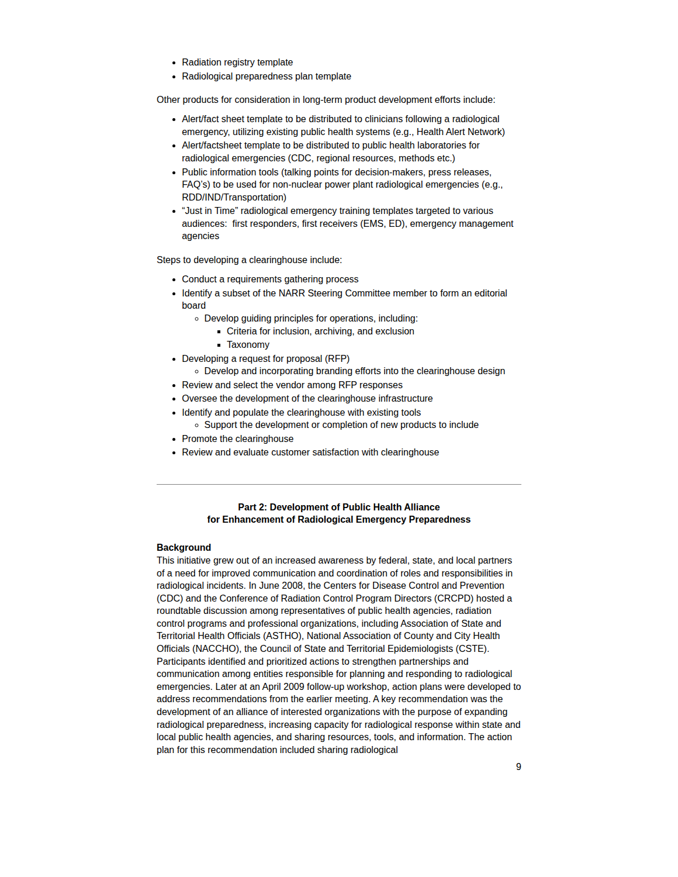Radiation registry template
Radiological preparedness plan template
Other products for consideration in long-term product development efforts include:
Alert/fact sheet template to be distributed to clinicians following a radiological emergency, utilizing existing public health systems (e.g., Health Alert Network)
Alert/factsheet template to be distributed to public health laboratories for radiological emergencies (CDC, regional resources, methods etc.)
Public information tools (talking points for decision-makers, press releases, FAQ’s) to be used for non-nuclear power plant radiological emergencies (e.g., RDD/IND/Transportation)
“Just in Time” radiological emergency training templates targeted to various audiences: first responders, first receivers (EMS, ED), emergency management agencies
Steps to developing a clearinghouse include:
Conduct a requirements gathering process
Identify a subset of the NARR Steering Committee member to form an editorial board
Develop guiding principles for operations, including:
Criteria for inclusion, archiving, and exclusion
Taxonomy
Developing a request for proposal (RFP)
Develop and incorporating branding efforts into the clearinghouse design
Review and select the vendor among RFP responses
Oversee the development of the clearinghouse infrastructure
Identify and populate the clearinghouse with existing tools
Support the development or completion of new products to include
Promote the clearinghouse
Review and evaluate customer satisfaction with clearinghouse
Part 2: Development of Public Health Alliance
for Enhancement of Radiological Emergency Preparedness
Background
This initiative grew out of an increased awareness by federal, state, and local partners of a need for improved communication and coordination of roles and responsibilities in radiological incidents. In June 2008, the Centers for Disease Control and Prevention (CDC) and the Conference of Radiation Control Program Directors (CRCPD) hosted a roundtable discussion among representatives of public health agencies, radiation control programs and professional organizations, including Association of State and Territorial Health Officials (ASTHO), National Association of County and City Health Officials (NACCHO), the Council of State and Territorial Epidemiologists (CSTE). Participants identified and prioritized actions to strengthen partnerships and communication among entities responsible for planning and responding to radiological emergencies. Later at an April 2009 follow-up workshop, action plans were developed to address recommendations from the earlier meeting. A key recommendation was the development of an alliance of interested organizations with the purpose of expanding radiological preparedness, increasing capacity for radiological response within state and local public health agencies, and sharing resources, tools, and information. The action plan for this recommendation included sharing radiological
9